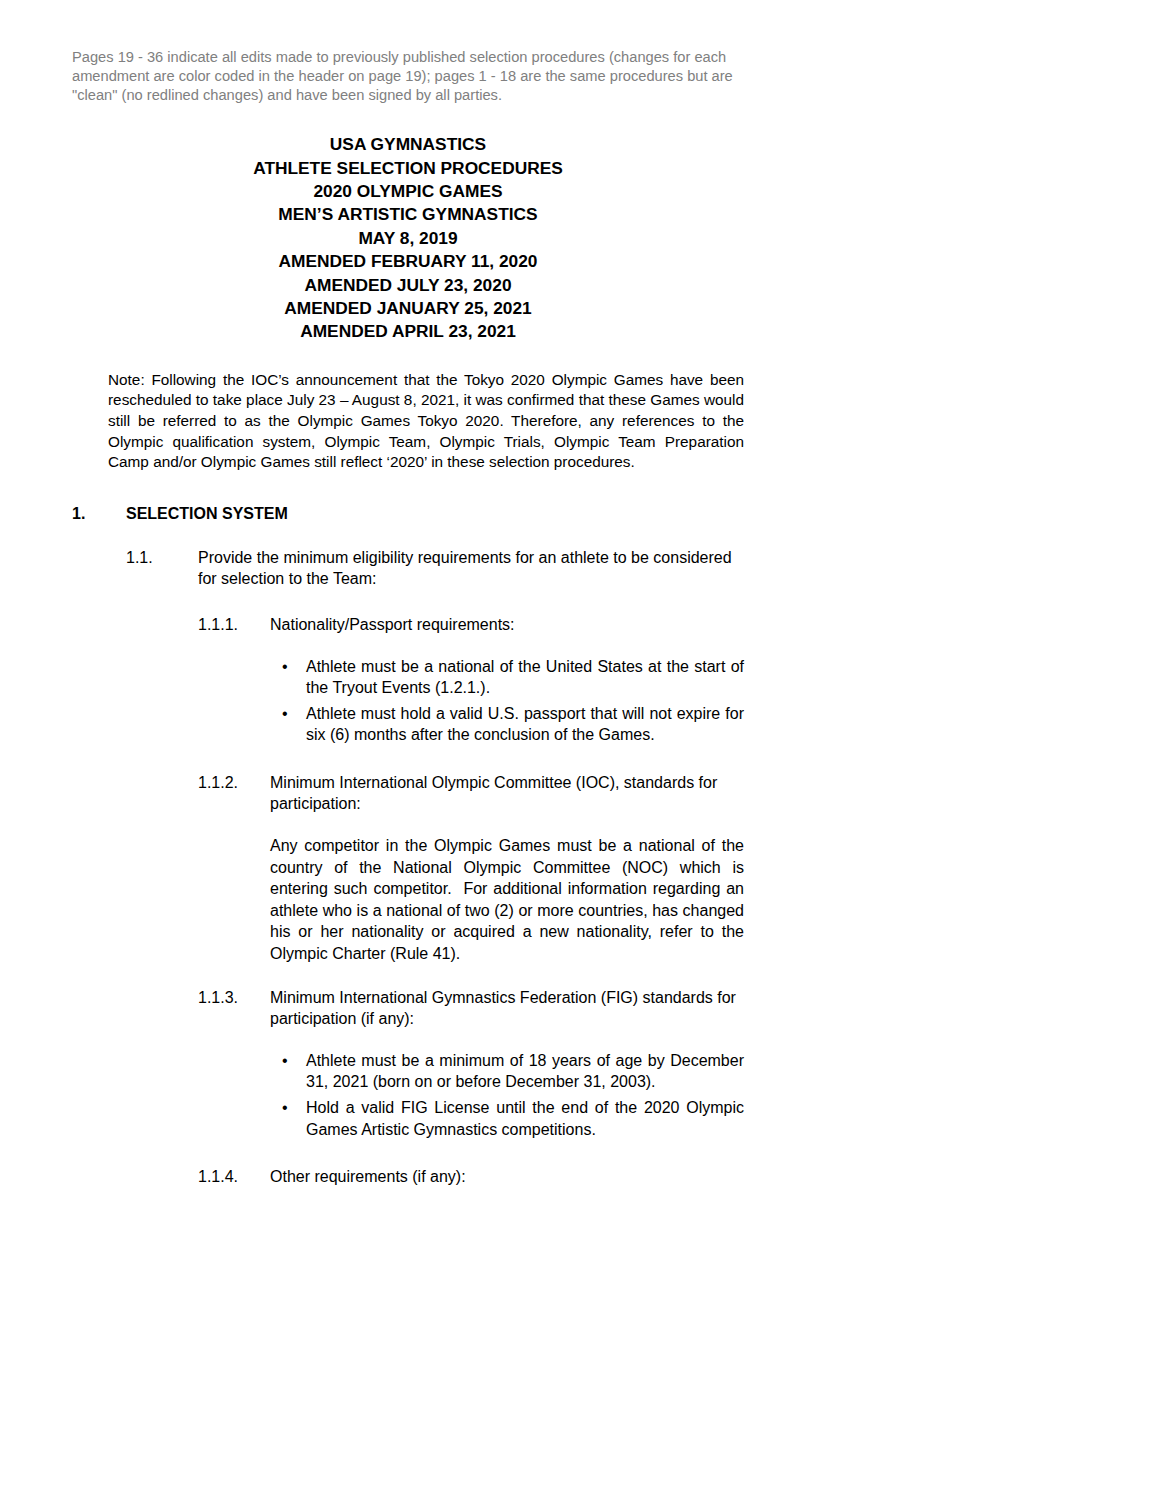Pages 19 - 36 indicate all edits made to previously published selection procedures (changes for each amendment are color coded in the header on page 19); pages 1 - 18 are the same procedures but are "clean" (no redlined changes) and have been signed by all parties.
USA GYMNASTICS ATHLETE SELECTION PROCEDURES 2020 OLYMPIC GAMES MEN’S ARTISTIC GYMNASTICS MAY 8, 2019 AMENDED FEBRUARY 11, 2020 AMENDED JULY 23, 2020 AMENDED JANUARY 25, 2021 AMENDED APRIL 23, 2021
Note: Following the IOC’s announcement that the Tokyo 2020 Olympic Games have been rescheduled to take place July 23 – August 8, 2021, it was confirmed that these Games would still be referred to as the Olympic Games Tokyo 2020. Therefore, any references to the Olympic qualification system, Olympic Team, Olympic Trials, Olympic Team Preparation Camp and/or Olympic Games still reflect ‘2020’ in these selection procedures.
1. SELECTION SYSTEM
1.1.
Provide the minimum eligibility requirements for an athlete to be considered for selection to the Team:
1.1.1.
Nationality/Passport requirements:
Athlete must be a national of the United States at the start of the Tryout Events (1.2.1.).
Athlete must hold a valid U.S. passport that will not expire for six (6) months after the conclusion of the Games.
1.1.2.
Minimum International Olympic Committee (IOC), standards for participation:
Any competitor in the Olympic Games must be a national of the country of the National Olympic Committee (NOC) which is entering such competitor. For additional information regarding an athlete who is a national of two (2) or more countries, has changed his or her nationality or acquired a new nationality, refer to the Olympic Charter (Rule 41).
1.1.3.
Minimum International Gymnastics Federation (FIG) standards for participation (if any):
Athlete must be a minimum of 18 years of age by December 31, 2021 (born on or before December 31, 2003).
Hold a valid FIG License until the end of the 2020 Olympic Games Artistic Gymnastics competitions.
1.1.4.
Other requirements (if any):